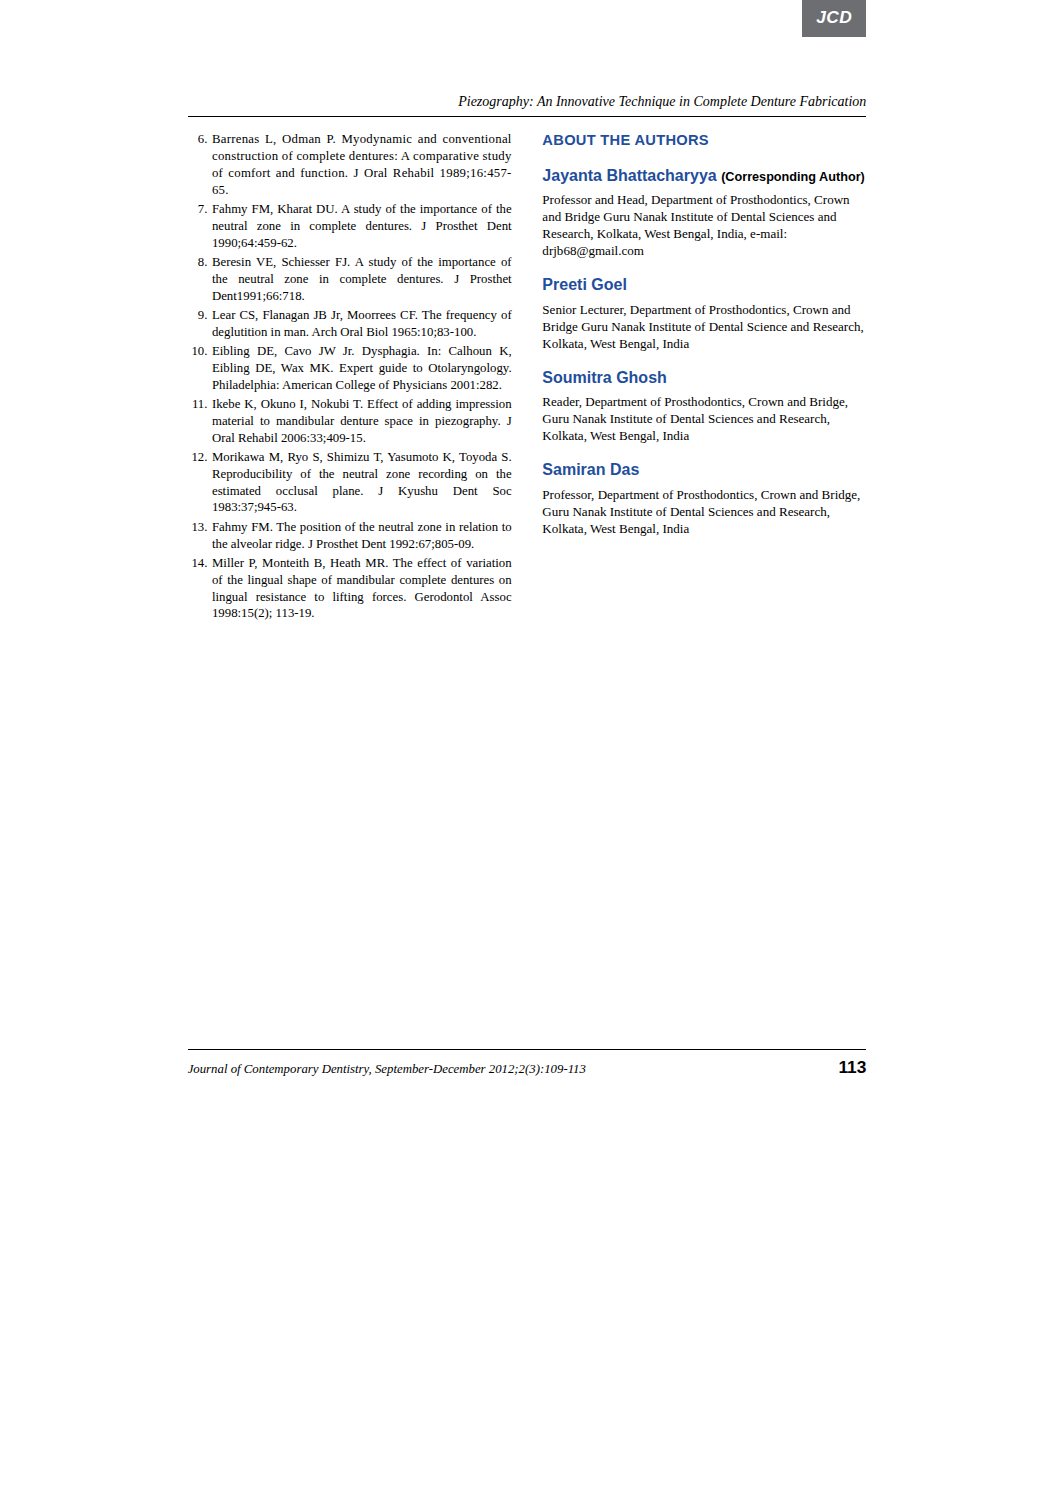JCD
Piezography: An Innovative Technique in Complete Denture Fabrication
6. Barrenas L, Odman P. Myodynamic and conventional construction of complete dentures: A comparative study of comfort and function. J Oral Rehabil 1989;16:457-65.
7. Fahmy FM, Kharat DU. A study of the importance of the neutral zone in complete dentures. J Prosthet Dent 1990;64:459-62.
8. Beresin VE, Schiesser FJ. A study of the importance of the neutral zone in complete dentures. J Prosthet Dent1991;66:718.
9. Lear CS, Flanagan JB Jr, Moorrees CF. The frequency of deglutition in man. Arch Oral Biol 1965:10;83-100.
10. Eibling DE, Cavo JW Jr. Dysphagia. In: Calhoun K, Eibling DE, Wax MK. Expert guide to Otolaryngology. Philadelphia: American College of Physicians 2001:282.
11. Ikebe K, Okuno I, Nokubi T. Effect of adding impression material to mandibular denture space in piezography. J Oral Rehabil 2006:33;409-15.
12. Morikawa M, Ryo S, Shimizu T, Yasumoto K, Toyoda S. Reproducibility of the neutral zone recording on the estimated occlusal plane. J Kyushu Dent Soc 1983:37;945-63.
13. Fahmy FM. The position of the neutral zone in relation to the alveolar ridge. J Prosthet Dent 1992:67;805-09.
14. Miller P, Monteith B, Heath MR. The effect of variation of the lingual shape of mandibular complete dentures on lingual resistance to lifting forces. Gerodontol Assoc 1998:15(2); 113-19.
ABOUT THE AUTHORS
Jayanta Bhattacharyya (Corresponding Author)
Professor and Head, Department of Prosthodontics, Crown and Bridge Guru Nanak Institute of Dental Sciences and Research, Kolkata, West Bengal, India, e-mail: drjb68@gmail.com
Preeti Goel
Senior Lecturer, Department of Prosthodontics, Crown and Bridge Guru Nanak Institute of Dental Science and Research, Kolkata, West Bengal, India
Soumitra Ghosh
Reader, Department of Prosthodontics, Crown and Bridge, Guru Nanak Institute of Dental Sciences and Research, Kolkata, West Bengal, India
Samiran Das
Professor, Department of Prosthodontics, Crown and Bridge, Guru Nanak Institute of Dental Sciences and Research, Kolkata, West Bengal, India
Journal of Contemporary Dentistry, September-December 2012;2(3):109-113
113